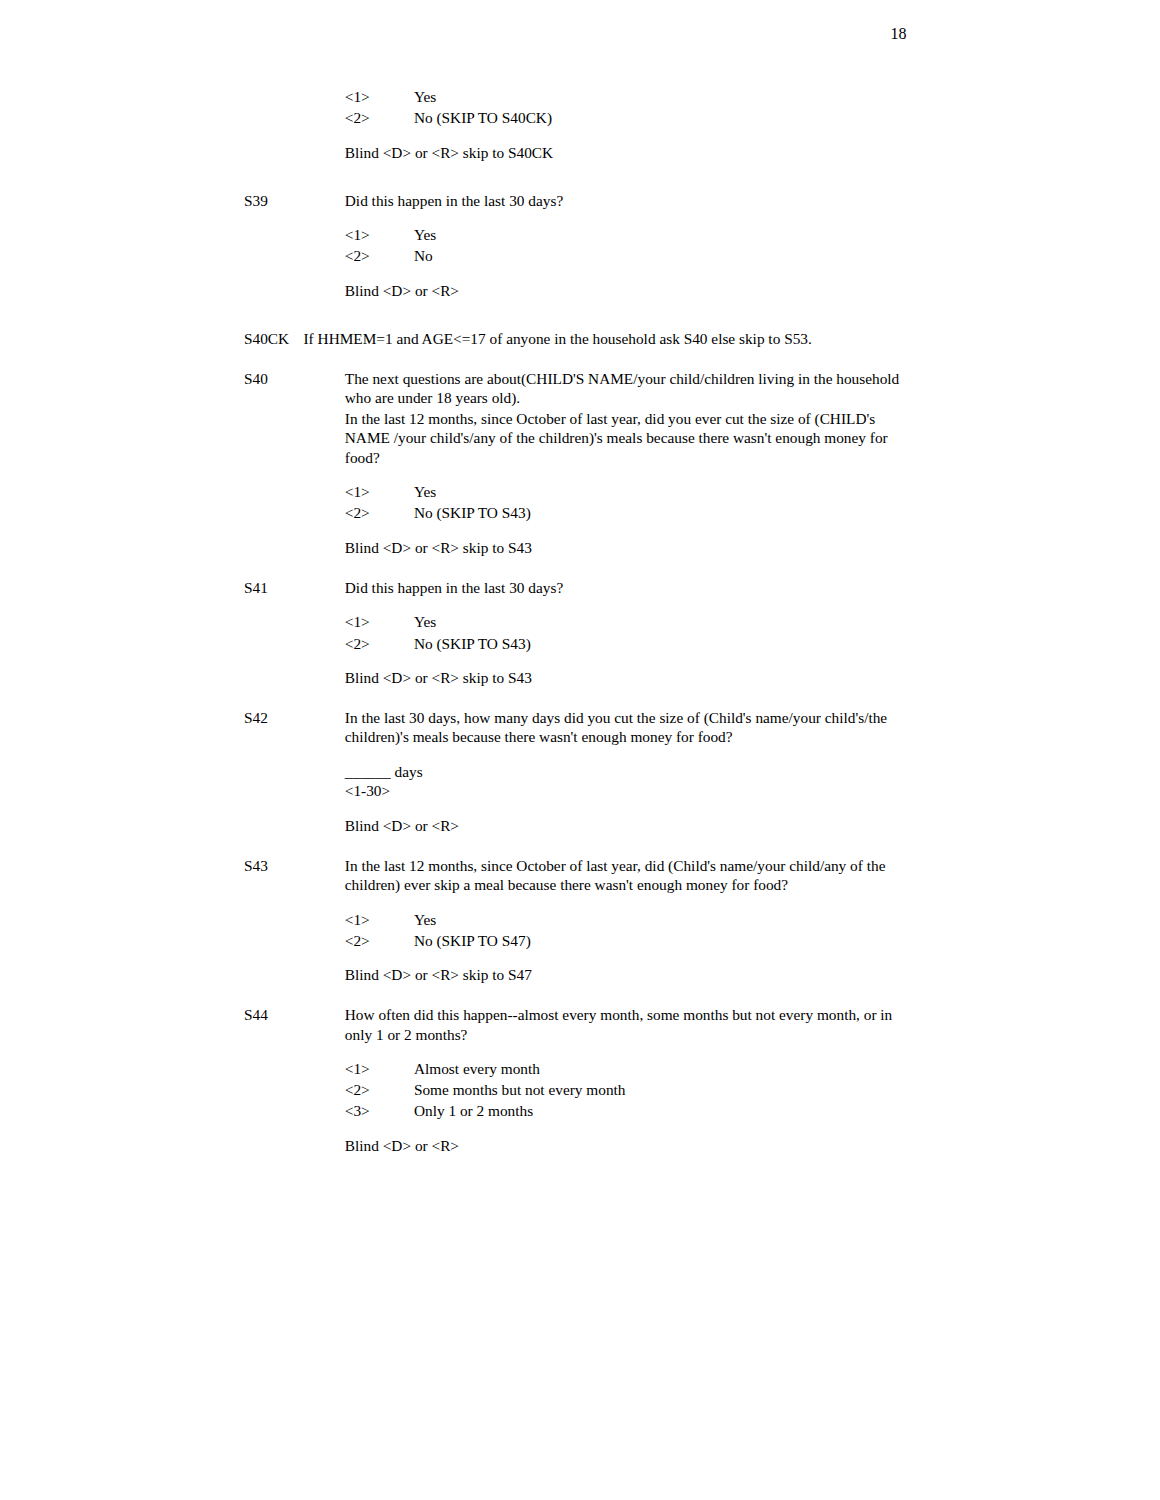18
<1>Yes
<2>No (SKIP TO S40CK)
Blind <D> or <R> skip to S40CK
S39
Did this happen in the last 30 days?
<1>Yes
<2>No
Blind <D> or <R>
S40CK
If HHMEM=1 and AGE<=17 of anyone in the household ask S40 else skip to S53.
S40
The next questions are about(CHILD'S NAME/your child/children living in the household who are under 18 years old).
In the last 12 months, since October of last year, did you ever cut the size of (CHILD's NAME /your child's/any of the children)'s meals because there wasn't enough money for food?
<1>Yes
<2>No (SKIP TO S43)
Blind <D> or <R> skip to S43
S41
Did this happen in the last 30 days?
<1>Yes
<2>No (SKIP TO S43)
Blind <D> or <R> skip to S43
S42
In the last 30 days, how many days did you cut the size of (Child's name/your child's/the children)'s meals because there wasn't enough money for food?
______ days <1-30>
Blind <D> or <R>
S43
In the last 12 months, since October of last year, did (Child's name/your child/any of the children) ever skip a meal because there wasn't enough money for food?
<1>Yes
<2>No (SKIP TO S47)
Blind <D> or <R> skip to S47
S44
How often did this happen--almost every month, some months but not every month, or in only 1 or 2 months?
<1>Almost every month
<2>Some months but not every month
<3>Only 1 or 2 months
Blind <D> or <R>